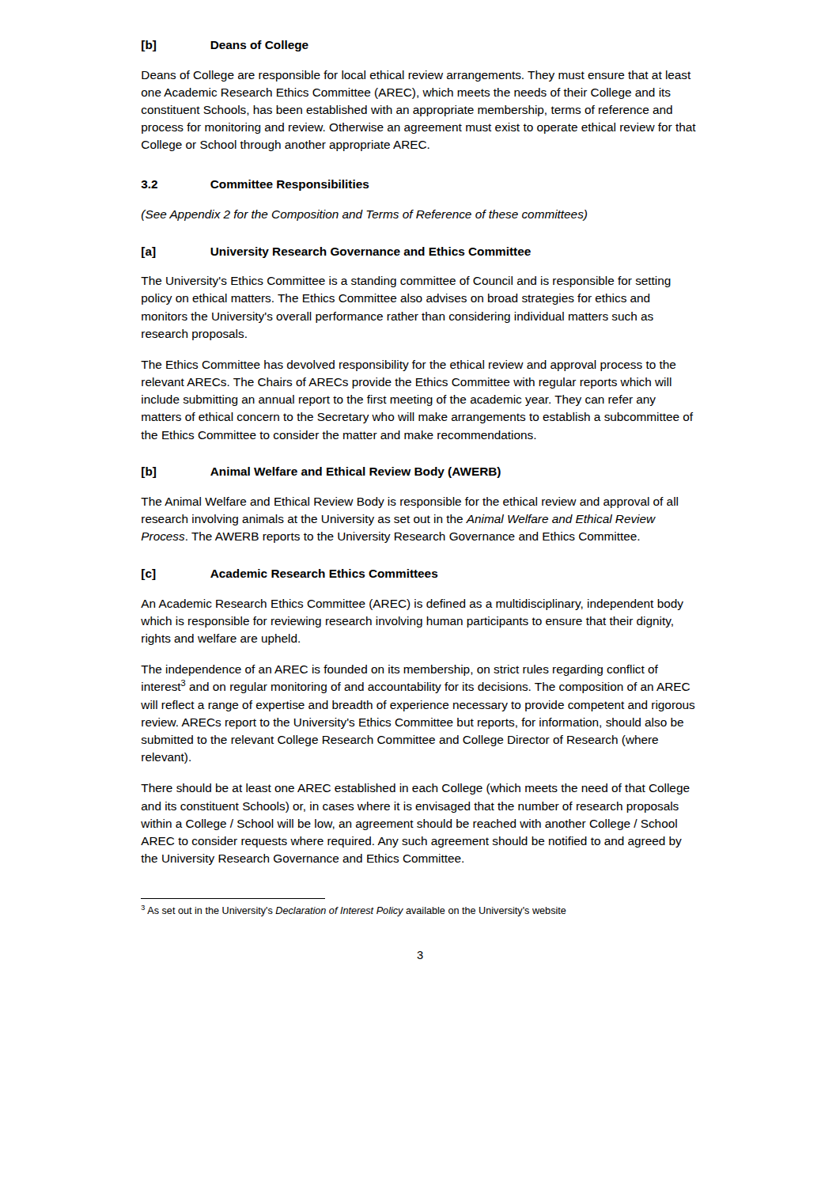[b] Deans of College
Deans of College are responsible for local ethical review arrangements. They must ensure that at least one Academic Research Ethics Committee (AREC), which meets the needs of their College and its constituent Schools, has been established with an appropriate membership, terms of reference and process for monitoring and review. Otherwise an agreement must exist to operate ethical review for that College or School through another appropriate AREC.
3.2 Committee Responsibilities
(See Appendix 2 for the Composition and Terms of Reference of these committees)
[a] University Research Governance and Ethics Committee
The University's Ethics Committee is a standing committee of Council and is responsible for setting policy on ethical matters. The Ethics Committee also advises on broad strategies for ethics and monitors the University's overall performance rather than considering individual matters such as research proposals.
The Ethics Committee has devolved responsibility for the ethical review and approval process to the relevant ARECs. The Chairs of ARECs provide the Ethics Committee with regular reports which will include submitting an annual report to the first meeting of the academic year. They can refer any matters of ethical concern to the Secretary who will make arrangements to establish a subcommittee of the Ethics Committee to consider the matter and make recommendations.
[b] Animal Welfare and Ethical Review Body (AWERB)
The Animal Welfare and Ethical Review Body is responsible for the ethical review and approval of all research involving animals at the University as set out in the Animal Welfare and Ethical Review Process. The AWERB reports to the University Research Governance and Ethics Committee.
[c] Academic Research Ethics Committees
An Academic Research Ethics Committee (AREC) is defined as a multidisciplinary, independent body which is responsible for reviewing research involving human participants to ensure that their dignity, rights and welfare are upheld.
The independence of an AREC is founded on its membership, on strict rules regarding conflict of interest3 and on regular monitoring of and accountability for its decisions. The composition of an AREC will reflect a range of expertise and breadth of experience necessary to provide competent and rigorous review. ARECs report to the University's Ethics Committee but reports, for information, should also be submitted to the relevant College Research Committee and College Director of Research (where relevant).
There should be at least one AREC established in each College (which meets the need of that College and its constituent Schools) or, in cases where it is envisaged that the number of research proposals within a College / School will be low, an agreement should be reached with another College / School AREC to consider requests where required. Any such agreement should be notified to and agreed by the University Research Governance and Ethics Committee.
3 As set out in the University's Declaration of Interest Policy available on the University's website
3